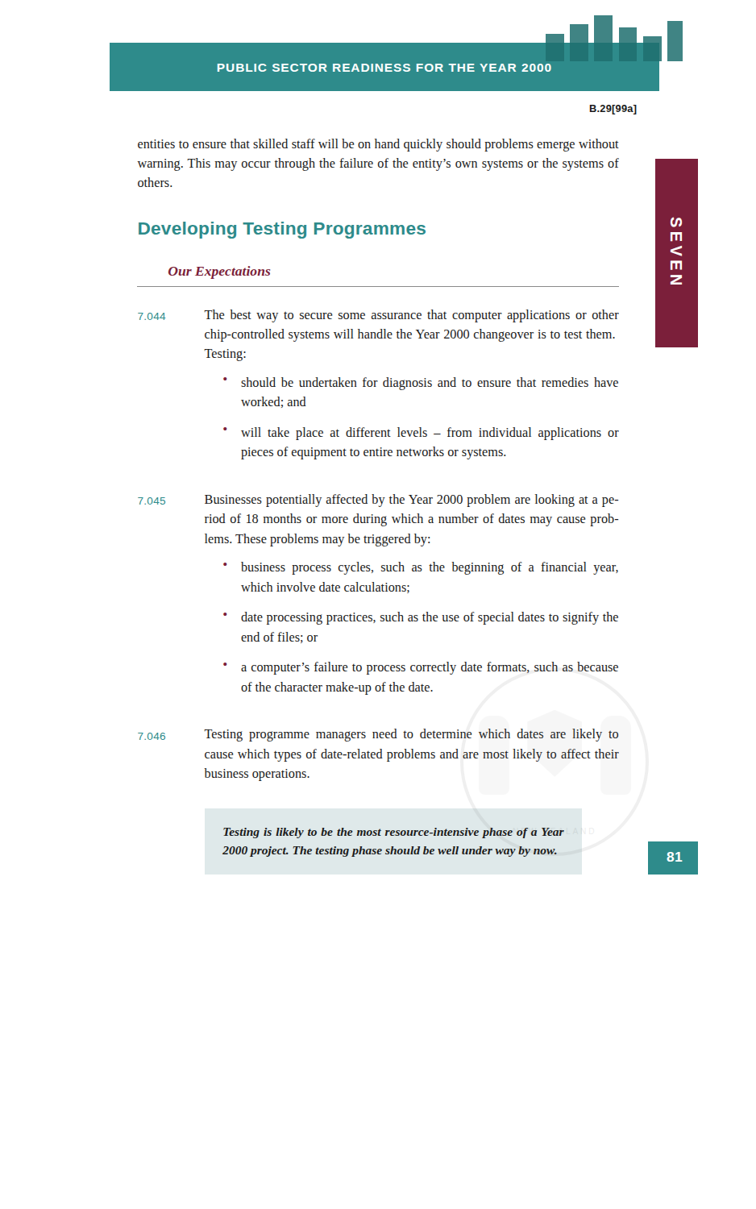Public Sector Readiness for the Year 2000
B.29[99a]
SEVEN
entities to ensure that skilled staff will be on hand quickly should problems emerge without warning. This may occur through the failure of the entity’s own systems or the systems of others.
Developing Testing Programmes
Our Expectations
7.044
The best way to secure some assurance that computer applications or other chip-controlled systems will handle the Year 2000 changeover is to test them. Testing:
should be undertaken for diagnosis and to ensure that remedies have worked; and
will take place at different levels – from individual applications or pieces of equipment to entire networks or systems.
7.045
Businesses potentially affected by the Year 2000 problem are looking at a period of 18 months or more during which a number of dates may cause problems. These problems may be triggered by:
business process cycles, such as the beginning of a financial year, which involve date calculations;
date processing practices, such as the use of special dates to signify the end of files; or
a computer’s failure to process correctly date formats, such as because of the character make-up of the date.
7.046
Testing programme managers need to determine which dates are likely to cause which types of date-related problems and are most likely to affect their business operations.
Testing is likely to be the most resource-intensive phase of a Year 2000 project. The testing phase should be well under way by now.
NEW ZEALAND
81